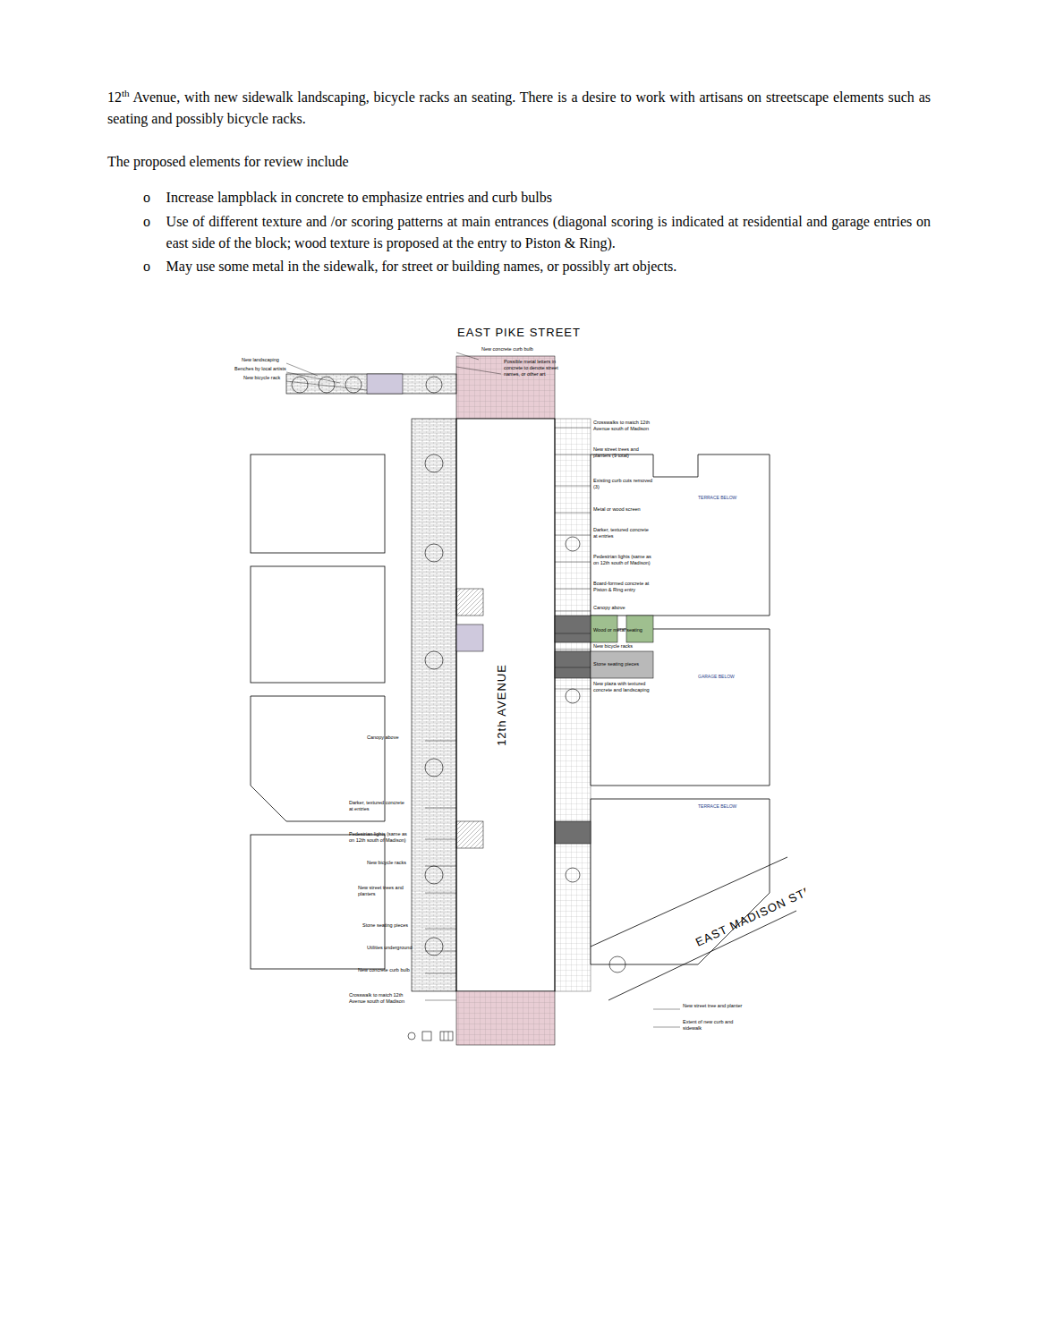12th Avenue, with new sidewalk landscaping, bicycle racks an seating. There is a desire to work with artisans on streetscape elements such as seating and possibly bicycle racks.
The proposed elements for review include
Increase lampblack in concrete to emphasize entries and curb bulbs
Use of different texture and /or scoring patterns at main entrances (diagonal scoring is indicated at residential and garage entries on east side of the block; wood texture is proposed at the entry to Piston & Ring).
May use some metal in the sidewalk, for street or building names, or possibly art objects.
EAST PIKE STREET 12th AVENUE EAST MADISON STREET New landscaping Benches by local artists New bicycle rack New concrete curb bulb Possible metal letters in concrete to denote street names, or other art Crosswalks to match 12th Avenue south of Madison New street trees and planters (9 total) Existing curb cuts removed (3) Metal or wood screen Darker, textured concrete at entries Pedestrian lights (same as on 12th south of Madison) Board-formed concrete at Piston & Ring entry Canopy above Wood or metal seating New bicycle racks Stone seating pieces New plaza with textured concrete and landscaping Canopy above Darker, textured concrete at entries Pedestrian lights (same as on 12th south of Madison) New bicycle racks New street trees and planters Stone seating pieces Utilities underground New concrete curb bulb Crosswalk to match 12th Avenue south of Madison New street tree and planter Extent of new curb and sidewalk TERRACE BELOW GARAGE BELOW TERRACE BELOW